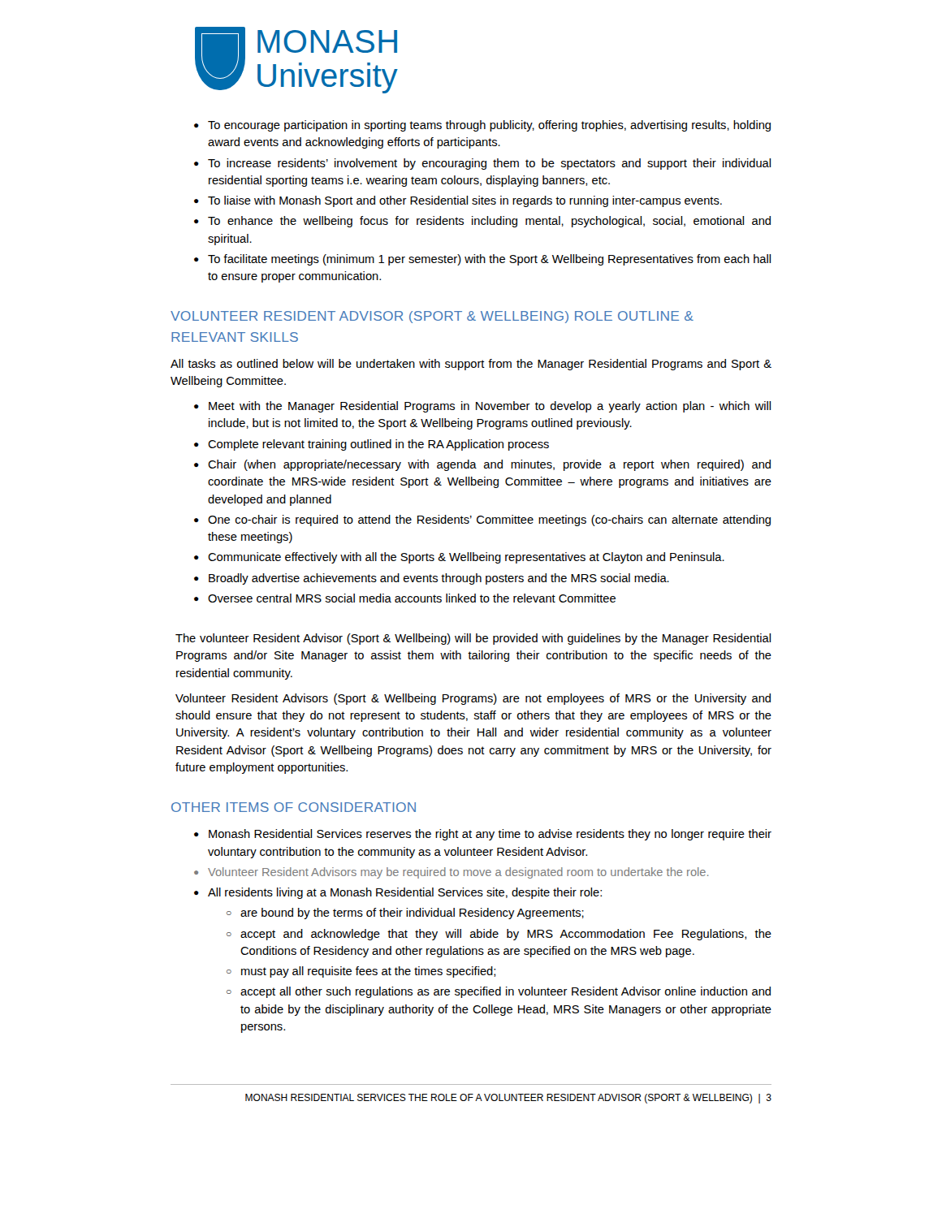MONASH University
To encourage participation in sporting teams through publicity, offering trophies, advertising results, holding award events and acknowledging efforts of participants.
To increase residents’ involvement by encouraging them to be spectators and support their individual residential sporting teams i.e. wearing team colours, displaying banners, etc.
To liaise with Monash Sport and other Residential sites in regards to running inter-campus events.
To enhance the wellbeing focus for residents including mental, psychological, social, emotional and spiritual.
To facilitate meetings (minimum 1 per semester) with the Sport & Wellbeing Representatives from each hall to ensure proper communication.
Volunteer Resident Advisor (Sport & Wellbeing) Role Outline & Relevant Skills
All tasks as outlined below will be undertaken with support from the Manager Residential Programs and Sport & Wellbeing Committee.
Meet with the Manager Residential Programs in November to develop a yearly action plan - which will include, but is not limited to, the Sport & Wellbeing Programs outlined previously.
Complete relevant training outlined in the RA Application process
Chair (when appropriate/necessary with agenda and minutes, provide a report when required) and coordinate the MRS-wide resident Sport & Wellbeing Committee – where programs and initiatives are developed and planned
One co-chair is required to attend the Residents’ Committee meetings (co-chairs can alternate attending these meetings)
Communicate effectively with all the Sports & Wellbeing representatives at Clayton and Peninsula.
Broadly advertise achievements and events through posters and the MRS social media.
Oversee central MRS social media accounts linked to the relevant Committee
The volunteer Resident Advisor (Sport & Wellbeing) will be provided with guidelines by the Manager Residential Programs and/or Site Manager to assist them with tailoring their contribution to the specific needs of the residential community.
Volunteer Resident Advisors (Sport & Wellbeing Programs) are not employees of MRS or the University and should ensure that they do not represent to students, staff or others that they are employees of MRS or the University. A resident’s voluntary contribution to their Hall and wider residential community as a volunteer Resident Advisor (Sport & Wellbeing Programs) does not carry any commitment by MRS or the University, for future employment opportunities.
Other Items of Consideration
Monash Residential Services reserves the right at any time to advise residents they no longer require their voluntary contribution to the community as a volunteer Resident Advisor.
Volunteer Resident Advisors may be required to move a designated room to undertake the role.
All residents living at a Monash Residential Services site, despite their role:
are bound by the terms of their individual Residency Agreements;
accept and acknowledge that they will abide by MRS Accommodation Fee Regulations, the Conditions of Residency and other regulations as are specified on the MRS web page.
must pay all requisite fees at the times specified;
accept all other such regulations as are specified in volunteer Resident Advisor online induction and to abide by the disciplinary authority of the College Head, MRS Site Managers or other appropriate persons.
MONASH RESIDENTIAL SERVICES THE ROLE OF A VOLUNTEER RESIDENT ADVISOR (SPORT & WELLBEING) | 3